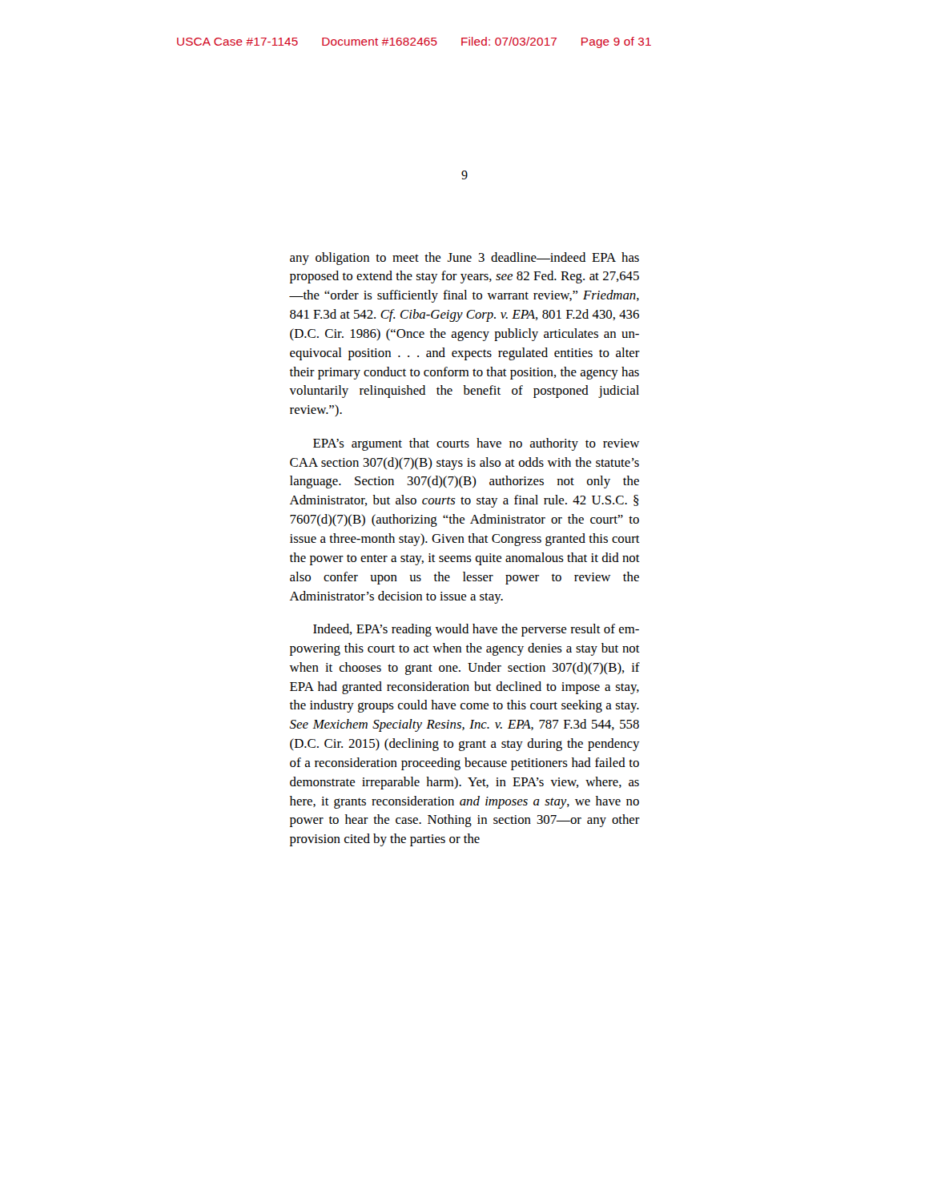USCA Case #17-1145 Document #1682465 Filed: 07/03/2017 Page 9 of 31
9
any obligation to meet the June 3 deadline—indeed EPA has proposed to extend the stay for years, see 82 Fed. Reg. at 27,645—the “order is sufficiently final to warrant review,” Friedman, 841 F.3d at 542. Cf. Ciba-Geigy Corp. v. EPA, 801 F.2d 430, 436 (D.C. Cir. 1986) (“Once the agency publicly articulates an unequivocal position . . . and expects regulated entities to alter their primary conduct to conform to that position, the agency has voluntarily relinquished the benefit of postponed judicial review.”).
EPA’s argument that courts have no authority to review CAA section 307(d)(7)(B) stays is also at odds with the statute’s language. Section 307(d)(7)(B) authorizes not only the Administrator, but also courts to stay a final rule. 42 U.S.C. § 7607(d)(7)(B) (authorizing “the Administrator or the court” to issue a three-month stay). Given that Congress granted this court the power to enter a stay, it seems quite anomalous that it did not also confer upon us the lesser power to review the Administrator’s decision to issue a stay.
Indeed, EPA’s reading would have the perverse result of empowering this court to act when the agency denies a stay but not when it chooses to grant one. Under section 307(d)(7)(B), if EPA had granted reconsideration but declined to impose a stay, the industry groups could have come to this court seeking a stay. See Mexichem Specialty Resins, Inc. v. EPA, 787 F.3d 544, 558 (D.C. Cir. 2015) (declining to grant a stay during the pendency of a reconsideration proceeding because petitioners had failed to demonstrate irreparable harm). Yet, in EPA’s view, where, as here, it grants reconsideration and imposes a stay, we have no power to hear the case. Nothing in section 307—or any other provision cited by the parties or the